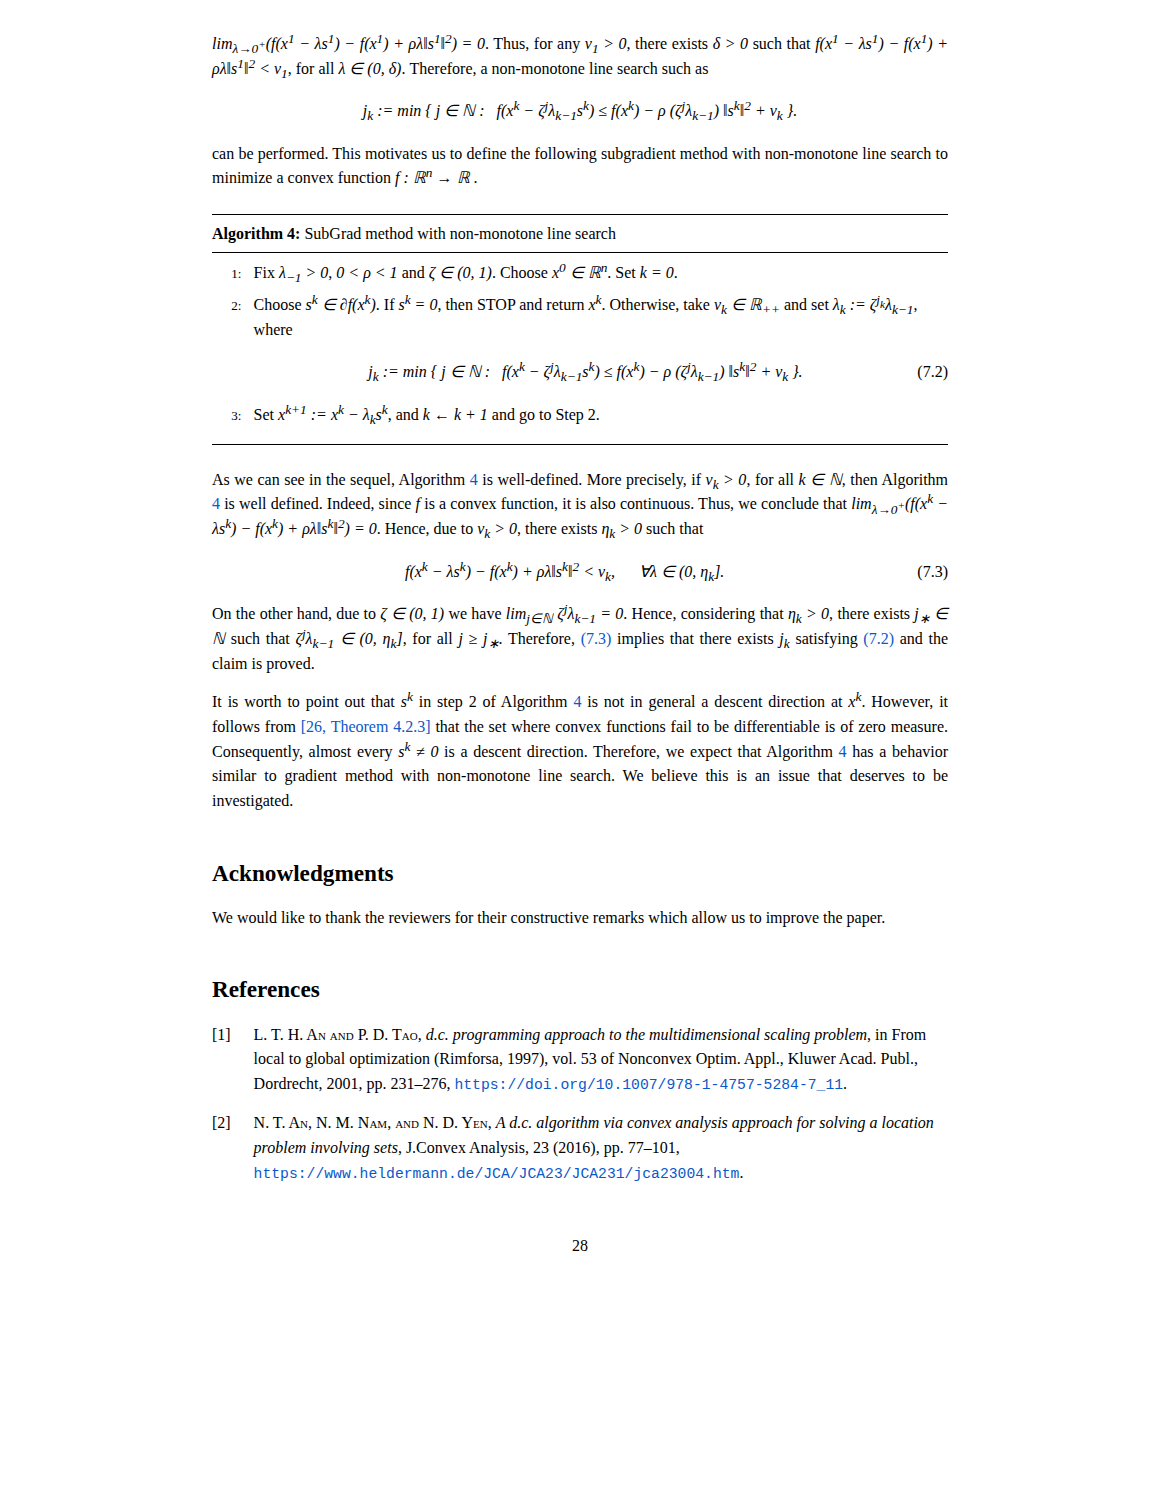limλ→0+(f(x1 − λs1) − f(x1) + ρλ‖s1‖2) = 0. Thus, for any ν1 > 0, there exists δ > 0 such that f(x1 − λs1) − f(x1) + ρλ‖s1‖2 < ν1, for all λ ∈ (0, δ). Therefore, a non-monotone line search such as
jk := min { j ∈ ℕ : f(xk − ζjλk−1sk) ≤ f(xk) − ρ (ζjλk−1) ‖sk‖2 + νk }.
can be performed. This motivates us to define the following subgradient method with non-monotone line search to minimize a convex function f : ℝn → ℝ .
Algorithm 4: SubGrad method with non-monotone line search
Fix λ−1 > 0, 0 < ρ < 1 and ζ ∈ (0, 1). Choose x0 ∈ ℝn. Set k = 0.
Choose sk ∈ ∂f(xk). If sk = 0, then STOP and return xk. Otherwise, take νk ∈ ℝ++ and set λk := ζjkλk−1, where
(7.2) jk := min { j ∈ ℕ : f(xk − ζjλk−1sk) ≤ f(xk) − ρ (ζjλk−1) ‖sk‖2 + νk }.
Set xk+1 := xk − λksk, and k ← k + 1 and go to Step 2.
As we can see in the sequel, Algorithm 4 is well-defined. More precisely, if νk > 0, for all k ∈ ℕ, then Algorithm 4 is well defined. Indeed, since f is a convex function, it is also continuous. Thus, we conclude that limλ→0+(f(xk − λsk) − f(xk) + ρλ‖sk‖2) = 0. Hence, due to νk > 0, there exists ηk > 0 such that
(7.3) f(xk − λsk) − f(xk) + ρλ‖sk‖2 < νk, ∀λ ∈ (0, ηk].
On the other hand, due to ζ ∈ (0, 1) we have limj∈ℕ ζjλk−1 = 0. Hence, considering that ηk > 0, there exists j∗ ∈ ℕ such that ζjλk−1 ∈ (0, ηk], for all j ≥ j∗. Therefore, (7.3) implies that there exists jk satisfying (7.2) and the claim is proved.
It is worth to point out that sk in step 2 of Algorithm 4 is not in general a descent direction at xk. However, it follows from [26, Theorem 4.2.3] that the set where convex functions fail to be differentiable is of zero measure. Consequently, almost every sk ≠ 0 is a descent direction. Therefore, we expect that Algorithm 4 has a behavior similar to gradient method with non-monotone line search. We believe this is an issue that deserves to be investigated.
Acknowledgments
We would like to thank the reviewers for their constructive remarks which allow us to improve the paper.
References
[1] L. T. H. An and P. D. Tao, d.c. programming approach to the multidimensional scaling problem, in From local to global optimization (Rimforsa, 1997), vol. 53 of Nonconvex Optim. Appl., Kluwer Acad. Publ., Dordrecht, 2001, pp. 231–276, https://doi.org/10.1007/978-1-4757-5284-7_11.
[2] N. T. An, N. M. Nam, and N. D. Yen, A d.c. algorithm via convex analysis approach for solving a location problem involving sets, J.Convex Analysis, 23 (2016), pp. 77–101, https://www.heldermann.de/JCA/JCA23/JCA231/jca23004.htm.
28